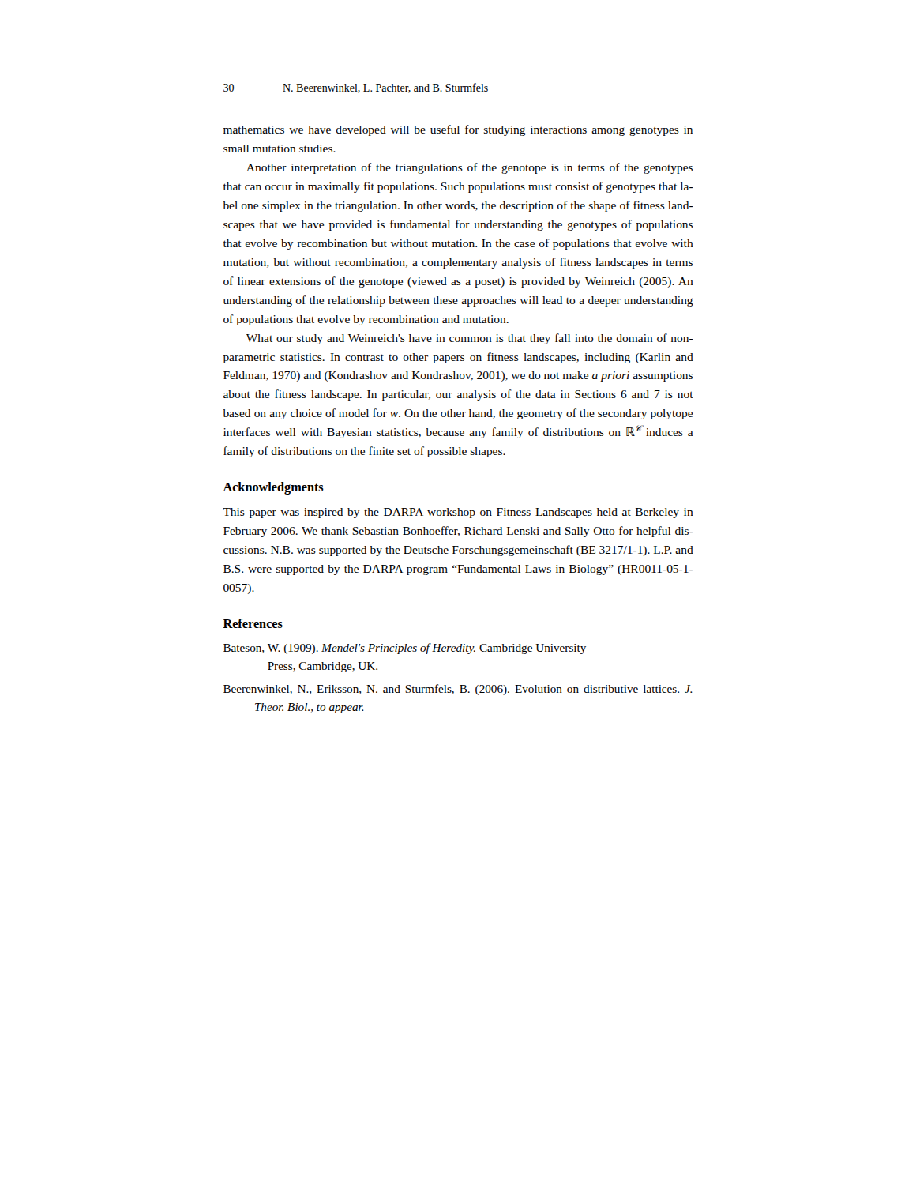30 N. Beerenwinkel, L. Pachter, and B. Sturmfels
mathematics we have developed will be useful for studying interactions among genotypes in small mutation studies.
Another interpretation of the triangulations of the genotope is in terms of the genotypes that can occur in maximally fit populations. Such populations must consist of genotypes that label one simplex in the triangulation. In other words, the description of the shape of fitness landscapes that we have provided is fundamental for understanding the genotypes of populations that evolve by recombination but without mutation. In the case of populations that evolve with mutation, but without recombination, a complementary analysis of fitness landscapes in terms of linear extensions of the genotope (viewed as a poset) is provided by Weinreich (2005). An understanding of the relationship between these approaches will lead to a deeper understanding of populations that evolve by recombination and mutation.
What our study and Weinreich's have in common is that they fall into the domain of non-parametric statistics. In contrast to other papers on fitness landscapes, including (Karlin and Feldman, 1970) and (Kondrashov and Kondrashov, 2001), we do not make a priori assumptions about the fitness landscape. In particular, our analysis of the data in Sections 6 and 7 is not based on any choice of model for w. On the other hand, the geometry of the secondary polytope interfaces well with Bayesian statistics, because any family of distributions on ℝ𝒞 induces a family of distributions on the finite set of possible shapes.
Acknowledgments
This paper was inspired by the DARPA workshop on Fitness Landscapes held at Berkeley in February 2006. We thank Sebastian Bonhoeffer, Richard Lenski and Sally Otto for helpful discussions. N.B. was supported by the Deutsche Forschungsgemeinschaft (BE 3217/1-1). L.P. and B.S. were supported by the DARPA program “Fundamental Laws in Biology” (HR0011-05-1-0057).
References
Bateson, W. (1909). Mendel's Principles of Heredity. Cambridge UniversityPress, Cambridge, UK.
Beerenwinkel, N., Eriksson, N. and Sturmfels, B. (2006). Evolution on distributive lattices. J. Theor. Biol., to appear.